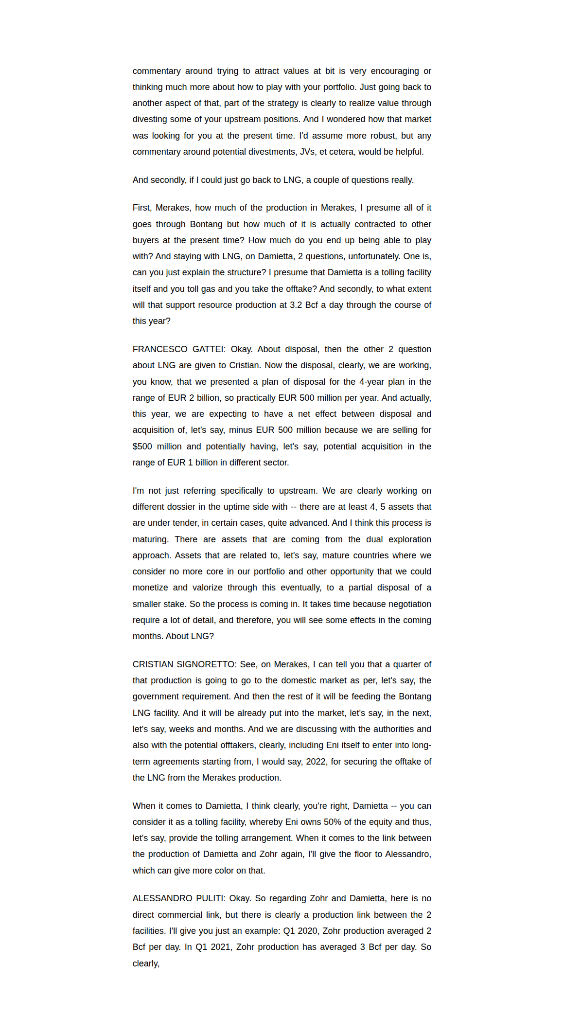commentary around trying to attract values at bit is very encouraging or thinking much more about how to play with your portfolio. Just going back to another aspect of that, part of the strategy is clearly to realize value through divesting some of your upstream positions. And I wondered how that market was looking for you at the present time. I'd assume more robust, but any commentary around potential divestments, JVs, et cetera, would be helpful.
And secondly, if I could just go back to LNG, a couple of questions really.
First, Merakes, how much of the production in Merakes, I presume all of it goes through Bontang but how much of it is actually contracted to other buyers at the present time? How much do you end up being able to play with? And staying with LNG, on Damietta, 2 questions, unfortunately. One is, can you just explain the structure? I presume that Damietta is a tolling facility itself and you toll gas and you take the offtake? And secondly, to what extent will that support resource production at 3.2 Bcf a day through the course of this year?
FRANCESCO GATTEI: Okay. About disposal, then the other 2 question about LNG are given to Cristian. Now the disposal, clearly, we are working, you know, that we presented a plan of disposal for the 4-year plan in the range of EUR 2 billion, so practically EUR 500 million per year. And actually, this year, we are expecting to have a net effect between disposal and acquisition of, let's say, minus EUR 500 million because we are selling for $500 million and potentially having, let's say, potential acquisition in the range of EUR 1 billion in different sector.
I'm not just referring specifically to upstream. We are clearly working on different dossier in the uptime side with -- there are at least 4, 5 assets that are under tender, in certain cases, quite advanced. And I think this process is maturing. There are assets that are coming from the dual exploration approach. Assets that are related to, let's say, mature countries where we consider no more core in our portfolio and other opportunity that we could monetize and valorize through this eventually, to a partial disposal of a smaller stake. So the process is coming in. It takes time because negotiation require a lot of detail, and therefore, you will see some effects in the coming months. About LNG?
CRISTIAN SIGNORETTO: See, on Merakes, I can tell you that a quarter of that production is going to go to the domestic market as per, let's say, the government requirement. And then the rest of it will be feeding the Bontang LNG facility. And it will be already put into the market, let's say, in the next, let's say, weeks and months. And we are discussing with the authorities and also with the potential offtakers, clearly, including Eni itself to enter into long-term agreements starting from, I would say, 2022, for securing the offtake of the LNG from the Merakes production.
When it comes to Damietta, I think clearly, you're right, Damietta -- you can consider it as a tolling facility, whereby Eni owns 50% of the equity and thus, let's say, provide the tolling arrangement. When it comes to the link between the production of Damietta and Zohr again, I'll give the floor to Alessandro, which can give more color on that.
ALESSANDRO PULITI: Okay. So regarding Zohr and Damietta, here is no direct commercial link, but there is clearly a production link between the 2 facilities. I'll give you just an example: Q1 2020, Zohr production averaged 2 Bcf per day. In Q1 2021, Zohr production has averaged 3 Bcf per day. So clearly,